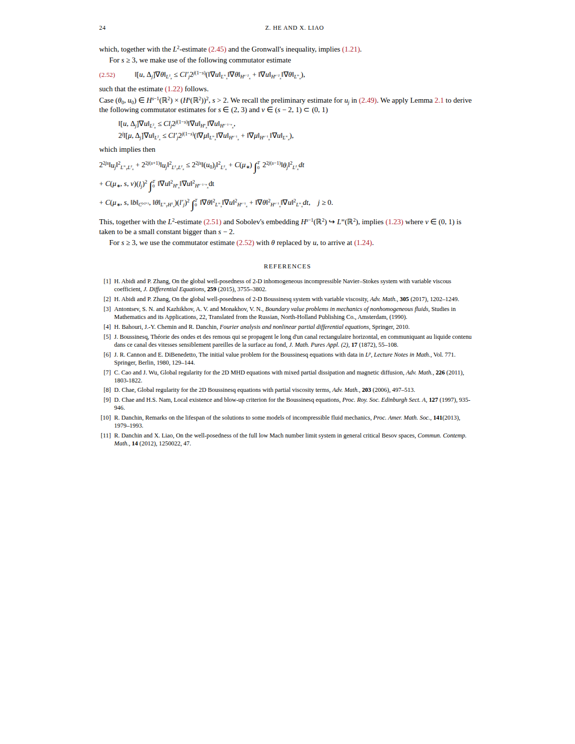24 Z. He and X. Liao
which, together with the L2-estimate (2.45) and the Gronwall's inequality, implies (1.21).
For s ≥ 3, we make use of the following commutator estimate
(2.52)
‖[u, Δj]∇θ‖L2x ≤ Cl′j2j(1−s)(‖∇u‖L∞x‖∇θ‖Hs−2x + ‖∇u‖Hs−2x‖∇θ‖L∞x),
such that the estimate (1.22) follows.
Case (θ0, u0) ∈ Hs−1(ℝ2) × (Hs(ℝ2))2, s > 2. We recall the preliminary estimate for uj in (2.49). We apply Lemma 2.1 to derive the following commutator estimates for s ∈ (2, 3) and ν ∈ (s − 2, 1) ⊂ (0, 1)
‖[u, Δj]∇u‖L2x ≤ Clj2j(1−s)‖∇u‖Hνx‖∇u‖Hs−1−νx,
2j‖[μ, Δj]∇u‖L2x ≤ Cl′j2j(1−s)(‖∇μ‖L∞x‖∇u‖Hs−1x + ‖∇μ‖Hs−1x‖∇u‖L∞x),
which implies then
22js‖uj‖2L∞TL2x + 22j(s+1)‖uj‖2L2TL2x ≤ 22js‖(u0)j‖2L2x + C(μ∗) ∫T 0 22j(s−1)‖θj‖2L2xdt
+ C(μ∗, s, ν)(lj)2 ∫T 0 ‖∇u‖2Hνx‖∇u‖2Hs−1−νxdt
+ C(μ∗, s, ‖b‖C[s]+1, ‖θ‖L∞TH1x)(l′j)2 ∫T 0 ‖∇θ‖2L∞x‖∇u‖2Hs−1x + ‖∇θ‖2Hs−1x‖∇u‖2L∞xdt, j ≥ 0.
This, together with the L2-estimate (2.51) and Sobolev's embedding Hs−1(ℝ2) ↪ L∞(ℝ2), implies (1.23) where ν ∈ (0, 1) is taken to be a small constant bigger than s − 2.
For s ≥ 3, we use the commutator estimate (2.52) with θ replaced by u, to arrive at (1.24).
References
[1] H. Abidi and P. Zhang, On the global well-posedness of 2-D inhomogeneous incompressible Navier–Stokes system with variable viscous coefficient, J. Differential Equations, 259 (2015), 3755–3802.
[2] H. Abidi and P. Zhang, On the global well-posedness of 2-D Boussinesq system with variable viscosity, Adv. Math., 305 (2017), 1202–1249.
[3] Antontsev, S. N. and Kazhikhov, A. V. and Monakhov, V. N., Boundary value problems in mechanics of nonhomogeneous fluids, Studies in Mathematics and its Applications, 22, Translated from the Russian, North-Holland Publishing Co., Amsterdam, (1990).
[4] H. Bahouri, J.-Y. Chemin and R. Danchin, Fourier analysis and nonlinear partial differential equations, Springer, 2010.
[5] J. Boussinesq, Théorie des ondes et des remous qui se propagent le long d'un canal rectangulaire horizontal, en communiquant au liquide contenu dans ce canal des vitesses sensiblement pareilles de la surface au fond, J. Math. Pures Appl. (2), 17 (1872), 55–108.
[6] J. R. Cannon and E. DiBenedetto, The initial value problem for the Boussinesq equations with data in Lp, Lecture Notes in Math., Vol. 771. Springer, Berlin, 1980, 129–144.
[7] C. Cao and J. Wu, Global regularity for the 2D MHD equations with mixed partial dissipation and magnetic diffusion, Adv. Math., 226 (2011), 1803-1822.
[8] D. Chae, Global regularity for the 2D Boussinesq equations with partial viscosity terms, Adv. Math., 203 (2006), 497–513.
[9] D. Chae and H.S. Nam, Local existence and blow-up criterion for the Boussinesq equations, Proc. Roy. Soc. Edinburgh Sect. A, 127 (1997), 935-946.
[10] R. Danchin, Remarks on the lifespan of the solutions to some models of incompressible fluid mechanics, Proc. Amer. Math. Soc., 141(2013), 1979–1993.
[11] R. Danchin and X. Liao, On the well-posedness of the full low Mach number limit system in general critical Besov spaces, Commun. Contemp. Math., 14 (2012), 1250022, 47.